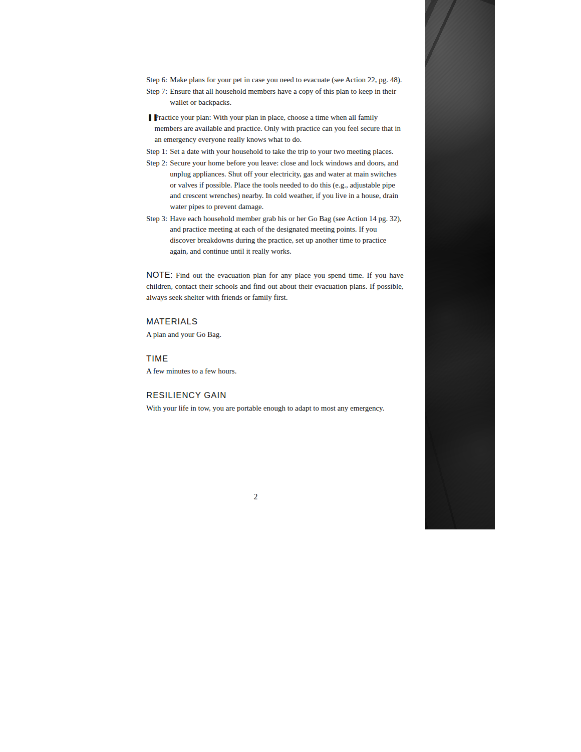Step 6: Make plans for your pet in case you need to evacuate (see Action 22, pg. 48).
Step 7: Ensure that all household members have a copy of this plan to keep in their wallet or backpacks.
❚❚ Practice your plan: With your plan in place, choose a time when all family members are available and practice. Only with practice can you feel secure that in an emergency everyone really knows what to do.
Step 1: Set a date with your household to take the trip to your two meeting places.
Step 2: Secure your home before you leave: close and lock windows and doors, and unplug appliances. Shut off your electricity, gas and water at main switches or valves if possible. Place the tools needed to do this (e.g., adjustable pipe and crescent wrenches) nearby. In cold weather, if you live in a house, drain water pipes to prevent damage.
Step 3: Have each household member grab his or her Go Bag (see Action 14 pg. 32), and practice meeting at each of the designated meeting points. If you discover breakdowns during the practice, set up another time to practice again, and continue until it really works.
NOTE: Find out the evacuation plan for any place you spend time. If you have children, contact their schools and find out about their evacuation plans. If possible, always seek shelter with friends or family first.
MATERIALS
A plan and your Go Bag.
TIME
A few minutes to a few hours.
RESILIENCY GAIN
With your life in tow, you are portable enough to adapt to most any emergency.
2